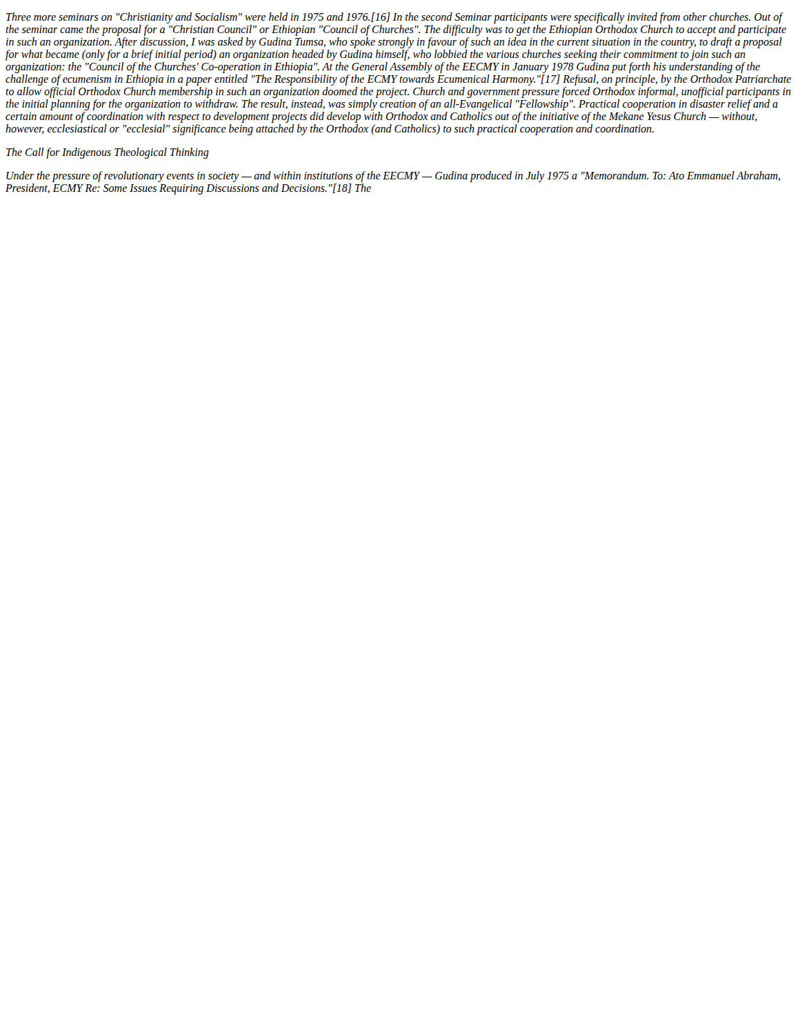Three more seminars on "Christianity and Socialism" were held in 1975 and 1976.[16] In the second Seminar participants were specifically invited from other churches. Out of the seminar came the proposal for a "Christian Council" or Ethiopian "Council of Churches". The difficulty was to get the Ethiopian Orthodox Church to accept and participate in such an organization. After discussion, I was asked by Gudina Tumsa, who spoke strongly in favour of such an idea in the current situation in the country, to draft a proposal for what became (only for a brief initial period) an organization headed by Gudina himself, who lobbied the various churches seeking their commitment to join such an organization: the "Council of the Churches' Co-operation in Ethiopia". At the General Assembly of the EECMY in January 1978 Gudina put forth his understanding of the challenge of ecumenism in Ethiopia in a paper entitled "The Responsibility of the ECMY towards Ecumenical Harmony."[17] Refusal, on principle, by the Orthodox Patriarchate to allow official Orthodox Church membership in such an organization doomed the project. Church and government pressure forced Orthodox informal, unofficial participants in the initial planning for the organization to withdraw. The result, instead, was simply creation of an all-Evangelical "Fellowship". Practical cooperation in disaster relief and a certain amount of coordination with respect to development projects did develop with Orthodox and Catholics out of the initiative of the Mekane Yesus Church — without, however, ecclesiastical or "ecclesial" significance being attached by the Orthodox (and Catholics) to such practical cooperation and coordination.
The Call for Indigenous Theological Thinking
Under the pressure of revolutionary events in society — and within institutions of the EECMY — Gudina produced in July 1975 a "Memorandum. To: Ato Emmanuel Abraham, President, ECMY Re: Some Issues Requiring Discussions and Decisions."[18] The